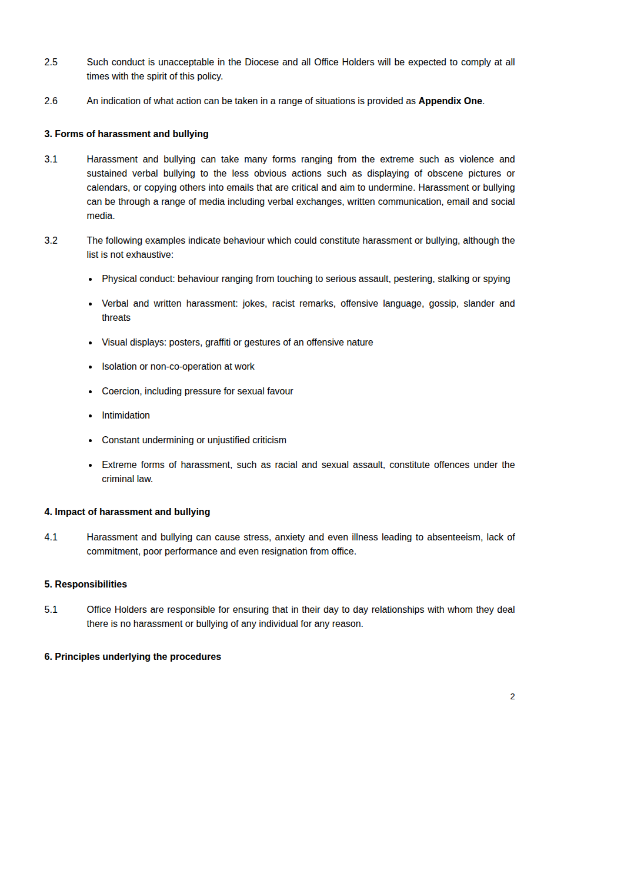2.5
Such conduct is unacceptable in the Diocese and all Office Holders will be expected to comply at all times with the spirit of this policy.
2.6
An indication of what action can be taken in a range of situations is provided as Appendix One.
3. Forms of harassment and bullying
3.1
Harassment and bullying can take many forms ranging from the extreme such as violence and sustained verbal bullying to the less obvious actions such as displaying of obscene pictures or calendars, or copying others into emails that are critical and aim to undermine. Harassment or bullying can be through a range of media including verbal exchanges, written communication, email and social media.
3.2
The following examples indicate behaviour which could constitute harassment or bullying, although the list is not exhaustive:
Physical conduct: behaviour ranging from touching to serious assault, pestering, stalking or spying
Verbal and written harassment: jokes, racist remarks, offensive language, gossip, slander and threats
Visual displays: posters, graffiti or gestures of an offensive nature
Isolation or non-co-operation at work
Coercion, including pressure for sexual favour
Intimidation
Constant undermining or unjustified criticism
Extreme forms of harassment, such as racial and sexual assault, constitute offences under the criminal law.
4. Impact of harassment and bullying
4.1
Harassment and bullying can cause stress, anxiety and even illness leading to absenteeism, lack of commitment, poor performance and even resignation from office.
5. Responsibilities
5.1
Office Holders are responsible for ensuring that in their day to day relationships with whom they deal there is no harassment or bullying of any individual for any reason.
6. Principles underlying the procedures
2